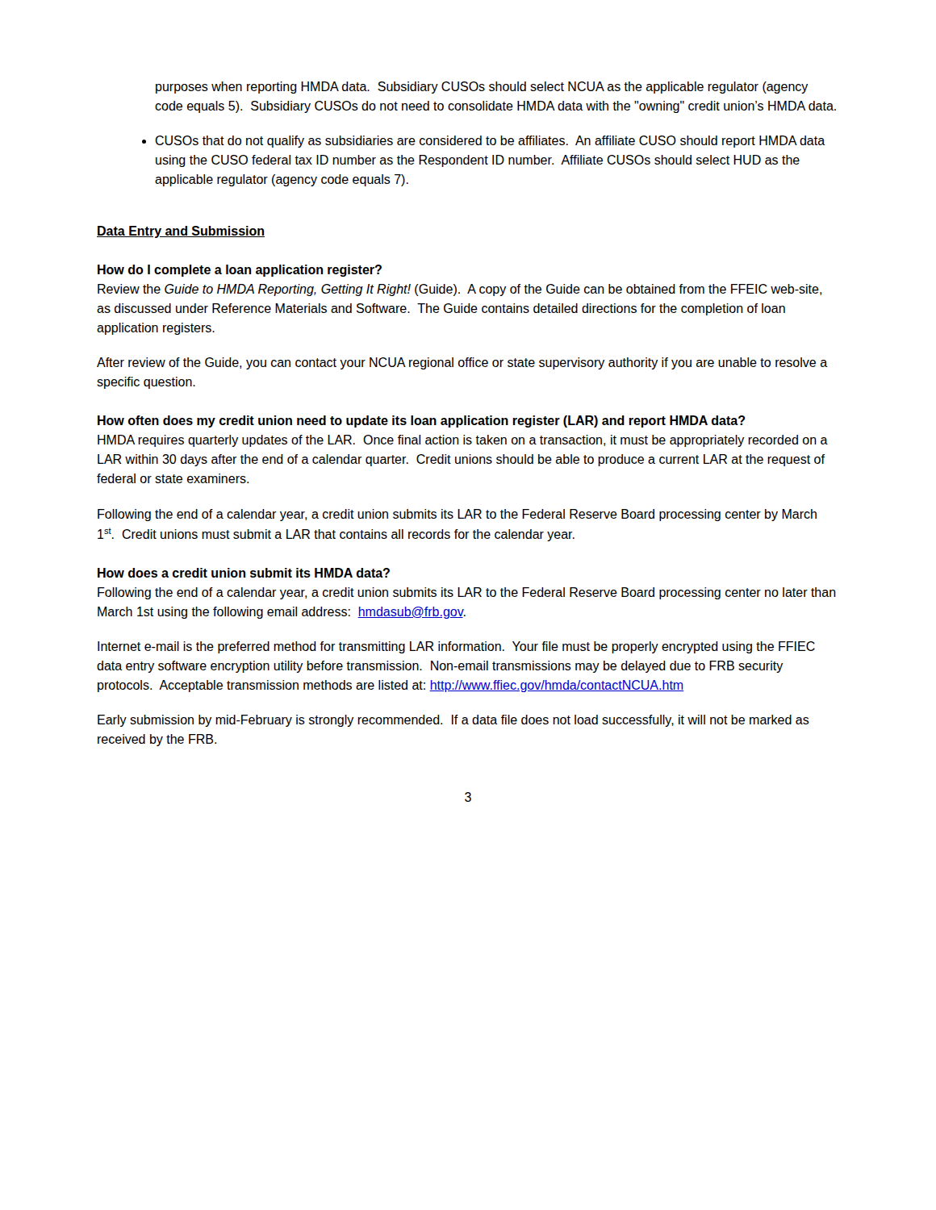purposes when reporting HMDA data. Subsidiary CUSOs should select NCUA as the applicable regulator (agency code equals 5). Subsidiary CUSOs do not need to consolidate HMDA data with the "owning" credit union’s HMDA data.
CUSOs that do not qualify as subsidiaries are considered to be affiliates. An affiliate CUSO should report HMDA data using the CUSO federal tax ID number as the Respondent ID number. Affiliate CUSOs should select HUD as the applicable regulator (agency code equals 7).
Data Entry and Submission
How do I complete a loan application register?
Review the Guide to HMDA Reporting, Getting It Right! (Guide). A copy of the Guide can be obtained from the FFEIC web-site, as discussed under Reference Materials and Software. The Guide contains detailed directions for the completion of loan application registers.
After review of the Guide, you can contact your NCUA regional office or state supervisory authority if you are unable to resolve a specific question.
How often does my credit union need to update its loan application register (LAR) and report HMDA data?
HMDA requires quarterly updates of the LAR. Once final action is taken on a transaction, it must be appropriately recorded on a LAR within 30 days after the end of a calendar quarter. Credit unions should be able to produce a current LAR at the request of federal or state examiners.
Following the end of a calendar year, a credit union submits its LAR to the Federal Reserve Board processing center by March 1st. Credit unions must submit a LAR that contains all records for the calendar year.
How does a credit union submit its HMDA data?
Following the end of a calendar year, a credit union submits its LAR to the Federal Reserve Board processing center no later than March 1st using the following email address: hmdasub@frb.gov.
Internet e-mail is the preferred method for transmitting LAR information. Your file must be properly encrypted using the FFIEC data entry software encryption utility before transmission. Non-email transmissions may be delayed due to FRB security protocols. Acceptable transmission methods are listed at: http://www.ffiec.gov/hmda/contactNCUA.htm
Early submission by mid-February is strongly recommended. If a data file does not load successfully, it will not be marked as received by the FRB.
3